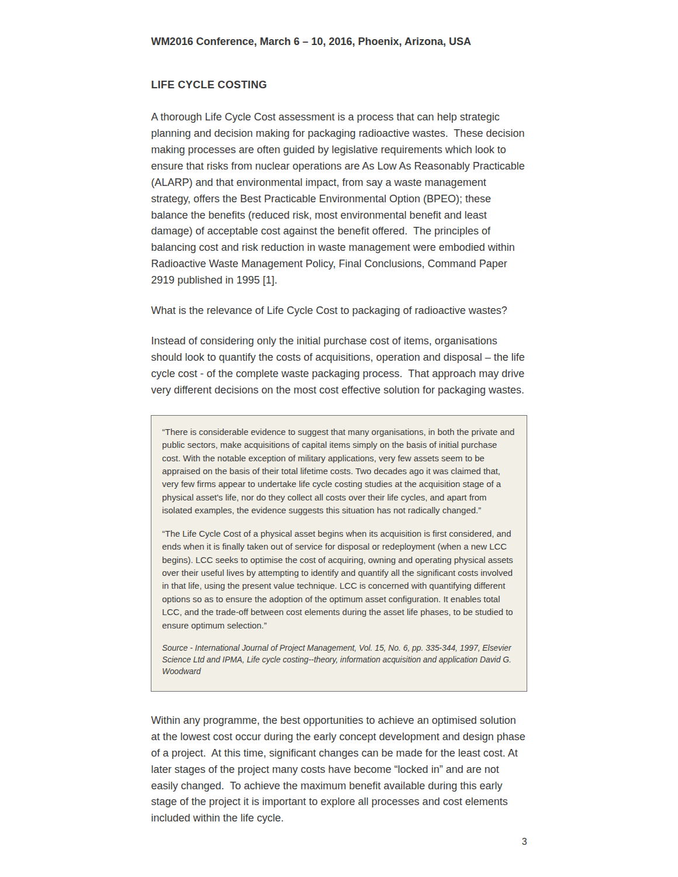WM2016 Conference, March 6 – 10, 2016, Phoenix, Arizona, USA
LIFE CYCLE COSTING
A thorough Life Cycle Cost assessment is a process that can help strategic planning and decision making for packaging radioactive wastes. These decision making processes are often guided by legislative requirements which look to ensure that risks from nuclear operations are As Low As Reasonably Practicable (ALARP) and that environmental impact, from say a waste management strategy, offers the Best Practicable Environmental Option (BPEO); these balance the benefits (reduced risk, most environmental benefit and least damage) of acceptable cost against the benefit offered. The principles of balancing cost and risk reduction in waste management were embodied within Radioactive Waste Management Policy, Final Conclusions, Command Paper 2919 published in 1995 [1].
What is the relevance of Life Cycle Cost to packaging of radioactive wastes?
Instead of considering only the initial purchase cost of items, organisations should look to quantify the costs of acquisitions, operation and disposal – the life cycle cost - of the complete waste packaging process. That approach may drive very different decisions on the most cost effective solution for packaging wastes.
“There is considerable evidence to suggest that many organisations, in both the private and public sectors, make acquisitions of capital items simply on the basis of initial purchase cost. With the notable exception of military applications, very few assets seem to be appraised on the basis of their total lifetime costs. Two decades ago it was claimed that, very few firms appear to undertake life cycle costing studies at the acquisition stage of a physical asset's life, nor do they collect all costs over their life cycles, and apart from isolated examples, the evidence suggests this situation has not radically changed.”
“The Life Cycle Cost of a physical asset begins when its acquisition is first considered, and ends when it is finally taken out of service for disposal or redeployment (when a new LCC begins). LCC seeks to optimise the cost of acquiring, owning and operating physical assets over their useful lives by attempting to identify and quantify all the significant costs involved in that life, using the present value technique. LCC is concerned with quantifying different options so as to ensure the adoption of the optimum asset configuration. It enables total LCC, and the trade-off between cost elements during the asset life phases, to be studied to ensure optimum selection.”
Source - International Journal of Project Management, Vol. 15, No. 6, pp. 335-344, 1997, Elsevier Science Ltd and IPMA, Life cycle costing--theory, information acquisition and application David G. Woodward
Within any programme, the best opportunities to achieve an optimised solution at the lowest cost occur during the early concept development and design phase of a project. At this time, significant changes can be made for the least cost. At later stages of the project many costs have become “locked in” and are not easily changed. To achieve the maximum benefit available during this early stage of the project it is important to explore all processes and cost elements included within the life cycle.
3